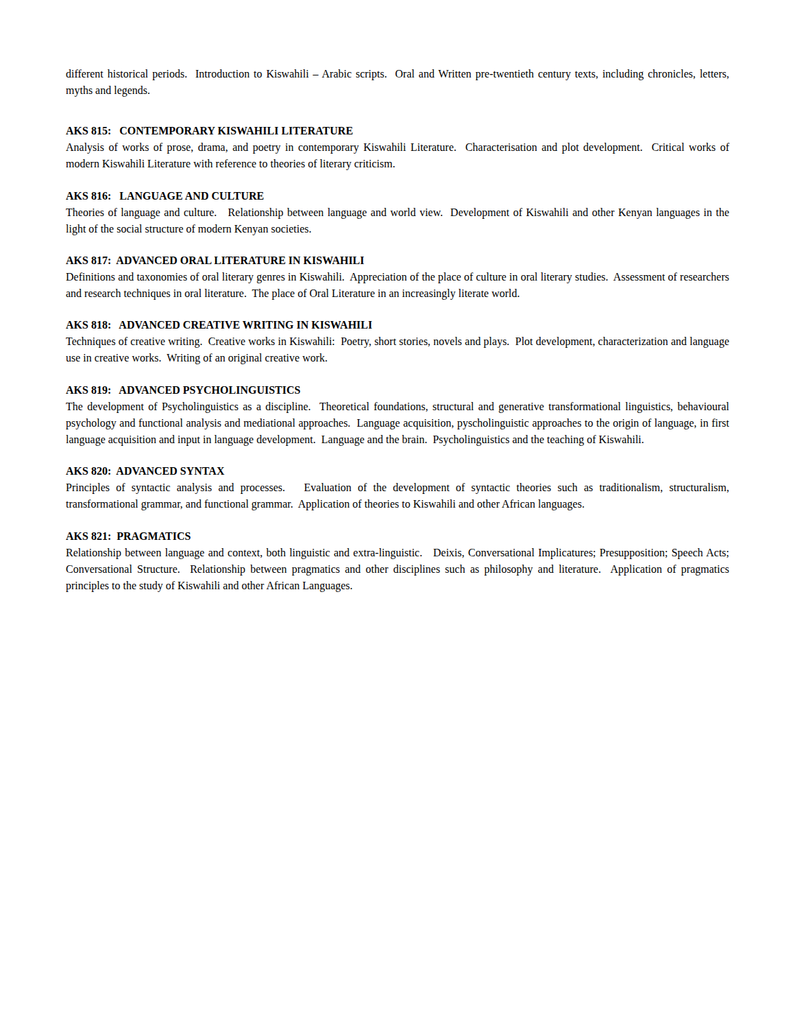different historical periods. Introduction to Kiswahili – Arabic scripts. Oral and Written pre-twentieth century texts, including chronicles, letters, myths and legends.
AKS 815: Contemporary Kiswahili Literature
Analysis of works of prose, drama, and poetry in contemporary Kiswahili Literature. Characterisation and plot development. Critical works of modern Kiswahili Literature with reference to theories of literary criticism.
AKS 816: Language and Culture
Theories of language and culture. Relationship between language and world view. Development of Kiswahili and other Kenyan languages in the light of the social structure of modern Kenyan societies.
AKS 817: Advanced Oral Literature in Kiswahili
Definitions and taxonomies of oral literary genres in Kiswahili. Appreciation of the place of culture in oral literary studies. Assessment of researchers and research techniques in oral literature. The place of Oral Literature in an increasingly literate world.
AKS 818: Advanced Creative Writing in Kiswahili
Techniques of creative writing. Creative works in Kiswahili: Poetry, short stories, novels and plays. Plot development, characterization and language use in creative works. Writing of an original creative work.
AKS 819: Advanced Psycholinguistics
The development of Psycholinguistics as a discipline. Theoretical foundations, structural and generative transformational linguistics, behavioural psychology and functional analysis and mediational approaches. Language acquisition, pyscholinguistic approaches to the origin of language, in first language acquisition and input in language development. Language and the brain. Psycholinguistics and the teaching of Kiswahili.
AKS 820: Advanced Syntax
Principles of syntactic analysis and processes. Evaluation of the development of syntactic theories such as traditionalism, structuralism, transformational grammar, and functional grammar. Application of theories to Kiswahili and other African languages.
AKS 821: Pragmatics
Relationship between language and context, both linguistic and extra-linguistic. Deixis, Conversational Implicatures; Presupposition; Speech Acts; Conversational Structure. Relationship between pragmatics and other disciplines such as philosophy and literature. Application of pragmatics principles to the study of Kiswahili and other African Languages.